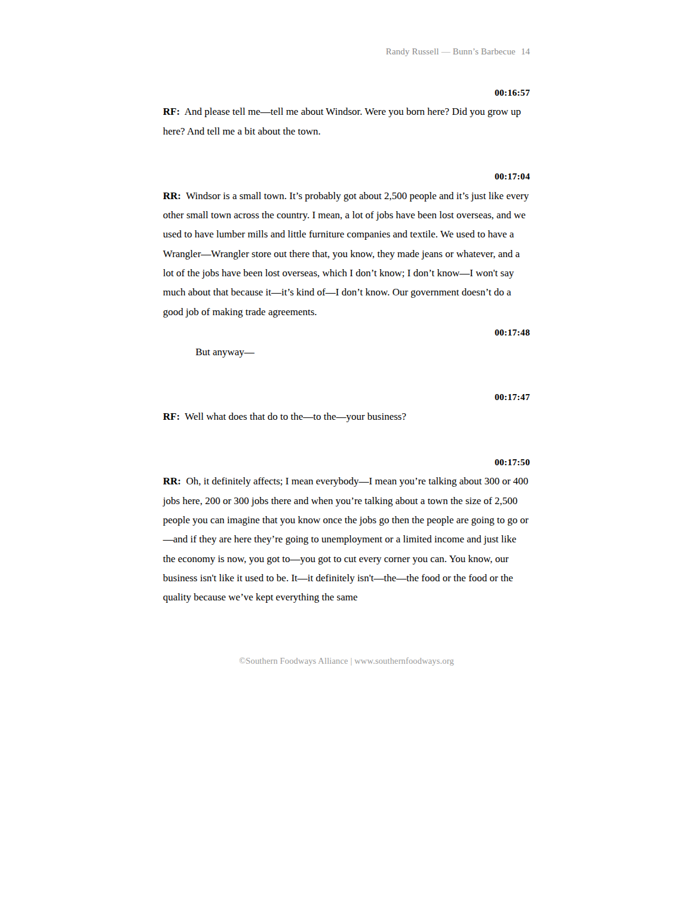Randy Russell — Bunn’s Barbecue14
00:16:57
RF: And please tell me—tell me about Windsor. Were you born here? Did you grow up here? And tell me a bit about the town.
00:17:04
RR: Windsor is a small town. It’s probably got about 2,500 people and it’s just like every other small town across the country. I mean, a lot of jobs have been lost overseas, and we used to have lumber mills and little furniture companies and textile. We used to have a Wrangler—Wrangler store out there that, you know, they made jeans or whatever, and a lot of the jobs have been lost overseas, which I don’t know; I don’t know—I won't say much about that because it—it’s kind of—I don’t know. Our government doesn’t do a good job of making trade agreements.
00:17:48
But anyway—
00:17:47
RF: Well what does that do to the—to the—your business?
00:17:50
RR: Oh, it definitely affects; I mean everybody—I mean you’re talking about 300 or 400 jobs here, 200 or 300 jobs there and when you’re talking about a town the size of 2,500 people you can imagine that you know once the jobs go then the people are going to go or—and if they are here they’re going to unemployment or a limited income and just like the economy is now, you got to—you got to cut every corner you can. You know, our business isn't like it used to be. It—it definitely isn't—the—the food or the food or the quality because we’ve kept everything the same
©Southern Foodways Alliance | www.southernfoodways.org